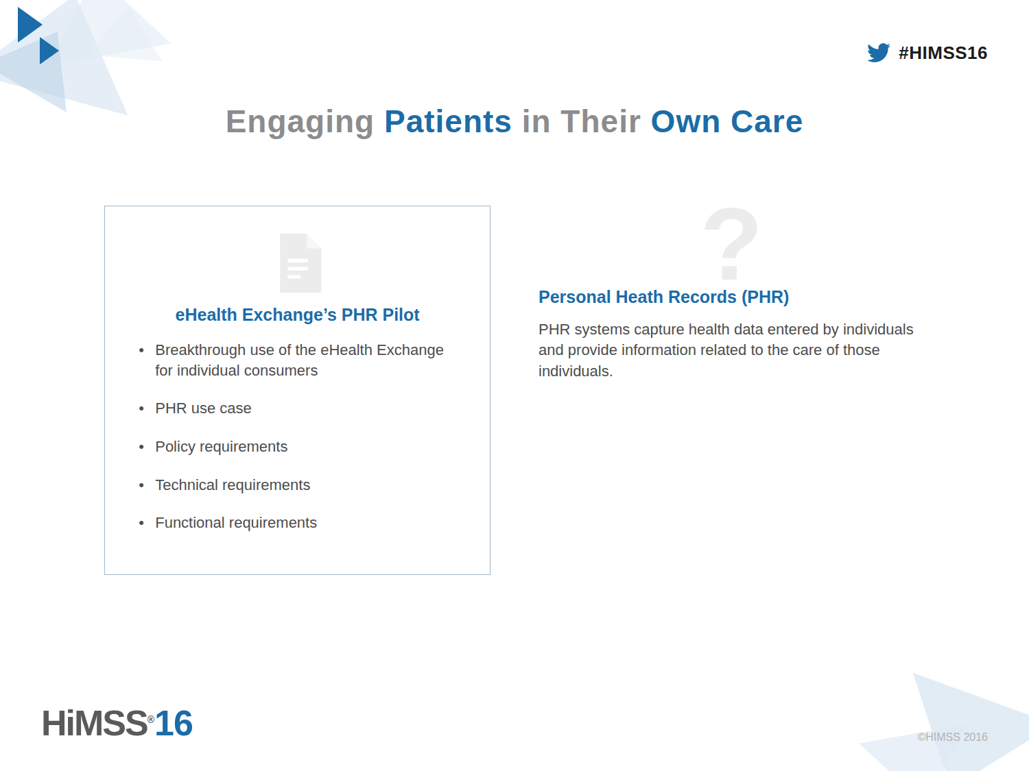#HIMSS16
Engaging Patients in Their Own Care
eHealth Exchange’s PHR Pilot
Breakthrough use of the eHealth Exchange for individual consumers
PHR use case
Policy requirements
Technical requirements
Functional requirements
?
Personal Heath Records (PHR)
PHR systems capture health data entered by individuals and provide information related to the care of those individuals.
Hi MSS®16
©HIMSS 2016